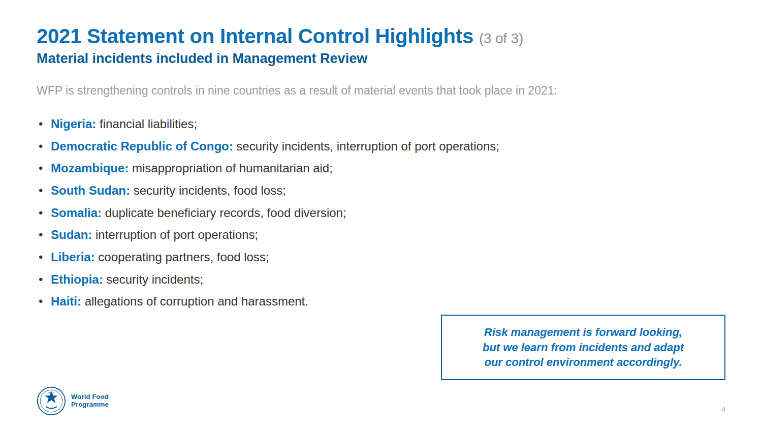2021 Statement on Internal Control Highlights (3 of 3)
Material incidents included in Management Review
WFP is strengthening controls in nine countries as a result of material events that took place in 2021:
Nigeria: financial liabilities;
Democratic Republic of Congo: security incidents, interruption of port operations;
Mozambique: misappropriation of humanitarian aid;
South Sudan: security incidents, food loss;
Somalia: duplicate beneficiary records, food diversion;
Sudan: interruption of port operations;
Liberia: cooperating partners, food loss;
Ethiopia: security incidents;
Haiti: allegations of corruption and harassment.
Risk management is forward looking,
but we learn from incidents and adapt
our control environment accordingly.
WFP
World Food
Programme
4